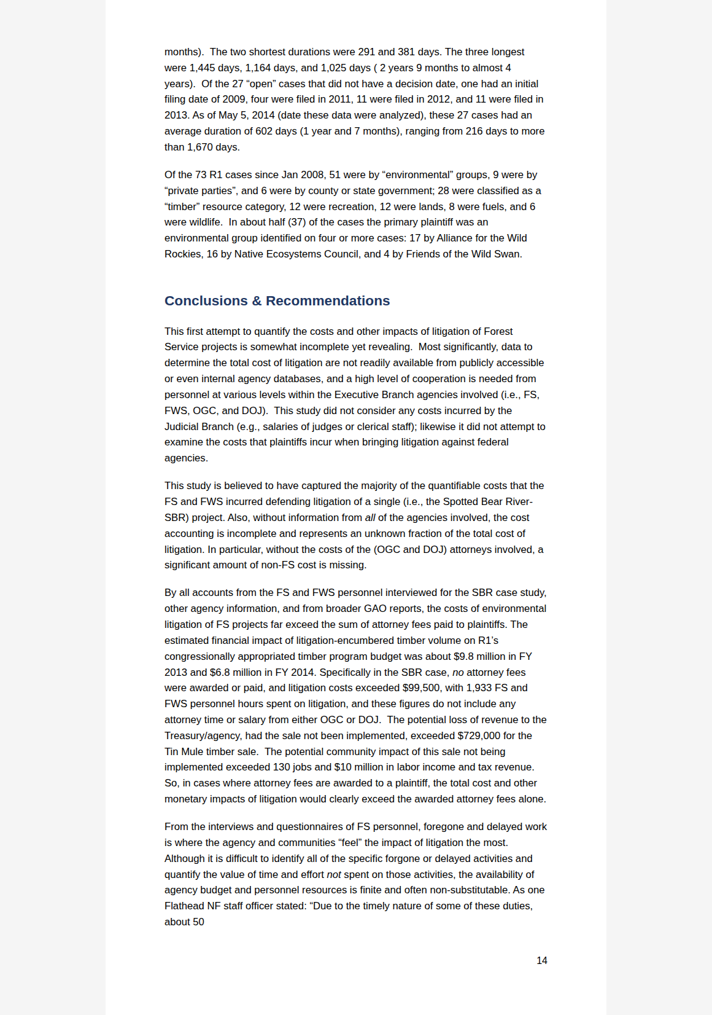months). The two shortest durations were 291 and 381 days. The three longest were 1,445 days, 1,164 days, and 1,025 days ( 2 years 9 months to almost 4 years). Of the 27 “open” cases that did not have a decision date, one had an initial filing date of 2009, four were filed in 2011, 11 were filed in 2012, and 11 were filed in 2013. As of May 5, 2014 (date these data were analyzed), these 27 cases had an average duration of 602 days (1 year and 7 months), ranging from 216 days to more than 1,670 days.
Of the 73 R1 cases since Jan 2008, 51 were by “environmental” groups, 9 were by “private parties”, and 6 were by county or state government; 28 were classified as a “timber” resource category, 12 were recreation, 12 were lands, 8 were fuels, and 6 were wildlife. In about half (37) of the cases the primary plaintiff was an environmental group identified on four or more cases: 17 by Alliance for the Wild Rockies, 16 by Native Ecosystems Council, and 4 by Friends of the Wild Swan.
Conclusions & Recommendations
This first attempt to quantify the costs and other impacts of litigation of Forest Service projects is somewhat incomplete yet revealing. Most significantly, data to determine the total cost of litigation are not readily available from publicly accessible or even internal agency databases, and a high level of cooperation is needed from personnel at various levels within the Executive Branch agencies involved (i.e., FS, FWS, OGC, and DOJ). This study did not consider any costs incurred by the Judicial Branch (e.g., salaries of judges or clerical staff); likewise it did not attempt to examine the costs that plaintiffs incur when bringing litigation against federal agencies.
This study is believed to have captured the majority of the quantifiable costs that the FS and FWS incurred defending litigation of a single (i.e., the Spotted Bear River-SBR) project. Also, without information from all of the agencies involved, the cost accounting is incomplete and represents an unknown fraction of the total cost of litigation. In particular, without the costs of the (OGC and DOJ) attorneys involved, a significant amount of non-FS cost is missing.
By all accounts from the FS and FWS personnel interviewed for the SBR case study, other agency information, and from broader GAO reports, the costs of environmental litigation of FS projects far exceed the sum of attorney fees paid to plaintiffs. The estimated financial impact of litigation-encumbered timber volume on R1’s congressionally appropriated timber program budget was about $9.8 million in FY 2013 and $6.8 million in FY 2014. Specifically in the SBR case, no attorney fees were awarded or paid, and litigation costs exceeded $99,500, with 1,933 FS and FWS personnel hours spent on litigation, and these figures do not include any attorney time or salary from either OGC or DOJ. The potential loss of revenue to the Treasury/agency, had the sale not been implemented, exceeded $729,000 for the Tin Mule timber sale. The potential community impact of this sale not being implemented exceeded 130 jobs and $10 million in labor income and tax revenue. So, in cases where attorney fees are awarded to a plaintiff, the total cost and other monetary impacts of litigation would clearly exceed the awarded attorney fees alone.
From the interviews and questionnaires of FS personnel, foregone and delayed work is where the agency and communities “feel” the impact of litigation the most. Although it is difficult to identify all of the specific forgone or delayed activities and quantify the value of time and effort not spent on those activities, the availability of agency budget and personnel resources is finite and often non-substitutable. As one Flathead NF staff officer stated: “Due to the timely nature of some of these duties, about 50
14